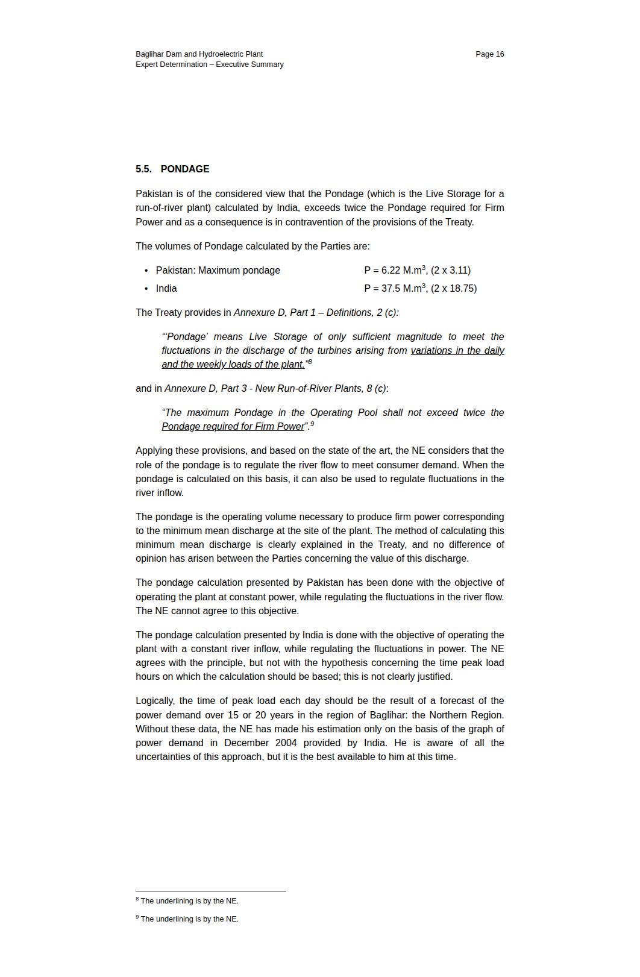Baglihar Dam and Hydroelectric Plant
Expert Determination – Executive Summary
Page 16
5.5. PONDAGE
Pakistan is of the considered view that the Pondage (which is the Live Storage for a run-of-river plant) calculated by India, exceeds twice the Pondage required for Firm Power and as a consequence is in contravention of the provisions of the Treaty.
The volumes of Pondage calculated by the Parties are:
Pakistan: Maximum pondage P = 6.22 M.m3, (2 x 3.11)
India P = 37.5 M.m3, (2 x 18.75)
The Treaty provides in Annexure D, Part 1 – Definitions, 2 (c):
“‘Pondage’ means Live Storage of only sufficient magnitude to meet the fluctuations in the discharge of the turbines arising from variations in the daily and the weekly loads of the plant.”8
and in Annexure D, Part 3 - New Run-of-River Plants, 8 (c):
“The maximum Pondage in the Operating Pool shall not exceed twice the Pondage required for Firm Power”.9
Applying these provisions, and based on the state of the art, the NE considers that the role of the pondage is to regulate the river flow to meet consumer demand. When the pondage is calculated on this basis, it can also be used to regulate fluctuations in the river inflow.
The pondage is the operating volume necessary to produce firm power corresponding to the minimum mean discharge at the site of the plant. The method of calculating this minimum mean discharge is clearly explained in the Treaty, and no difference of opinion has arisen between the Parties concerning the value of this discharge.
The pondage calculation presented by Pakistan has been done with the objective of operating the plant at constant power, while regulating the fluctuations in the river flow. The NE cannot agree to this objective.
The pondage calculation presented by India is done with the objective of operating the plant with a constant river inflow, while regulating the fluctuations in power. The NE agrees with the principle, but not with the hypothesis concerning the time peak load hours on which the calculation should be based; this is not clearly justified.
Logically, the time of peak load each day should be the result of a forecast of the power demand over 15 or 20 years in the region of Baglihar: the Northern Region. Without these data, the NE has made his estimation only on the basis of the graph of power demand in December 2004 provided by India. He is aware of all the uncertainties of this approach, but it is the best available to him at this time.
8 The underlining is by the NE.
9 The underlining is by the NE.